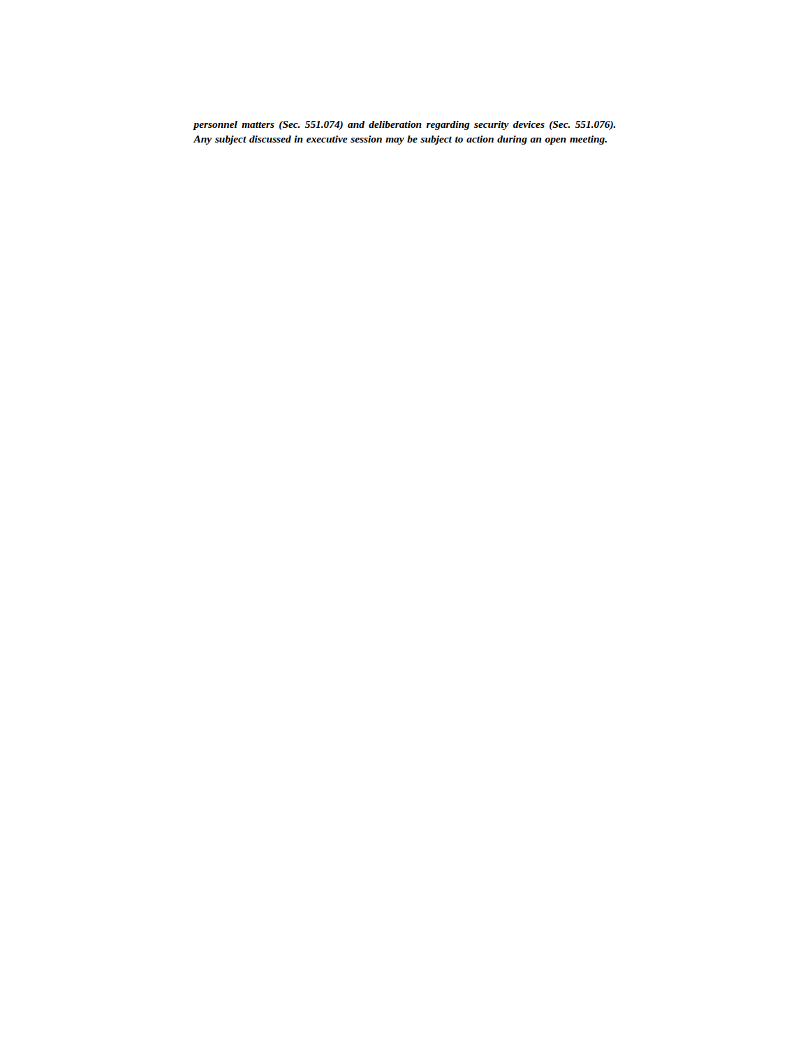personnel matters (Sec. 551.074) and deliberation regarding security devices (Sec. 551.076). Any subject discussed in executive session may be subject to action during an open meeting.